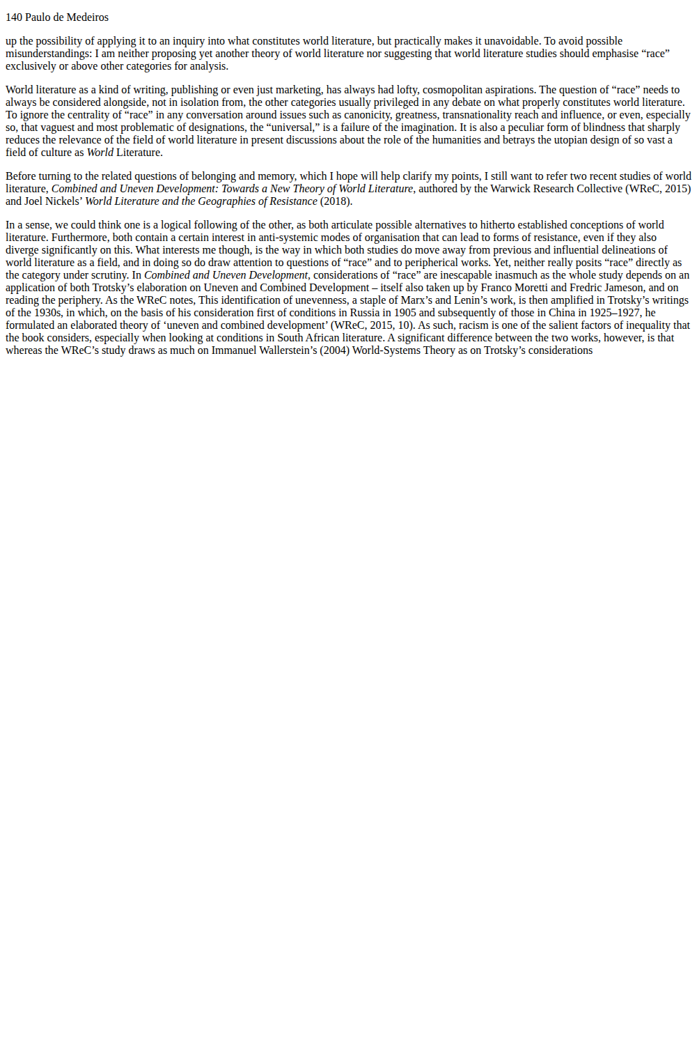140 Paulo de Medeiros
up the possibility of applying it to an inquiry into what constitutes world literature, but practically makes it unavoidable. To avoid possible misunderstandings: I am neither proposing yet another theory of world literature nor suggesting that world literature studies should emphasise “race” exclusively or above other categories for analysis.
World literature as a kind of writing, publishing or even just marketing, has always had lofty, cosmopolitan aspirations. The question of “race” needs to always be considered alongside, not in isolation from, the other categories usually privileged in any debate on what properly constitutes world literature. To ignore the centrality of “race” in any conversation around issues such as canonicity, greatness, transnationality reach and influence, or even, especially so, that vaguest and most problematic of designations, the “universal,” is a failure of the imagination. It is also a peculiar form of blindness that sharply reduces the relevance of the field of world literature in present discussions about the role of the humanities and betrays the utopian design of so vast a field of culture as World Literature.
Before turning to the related questions of belonging and memory, which I hope will help clarify my points, I still want to refer two recent studies of world literature, Combined and Uneven Development: Towards a New Theory of World Literature, authored by the Warwick Research Collective (WReC, 2015) and Joel Nickels’ World Literature and the Geographies of Resistance (2018).
In a sense, we could think one is a logical following of the other, as both articulate possible alternatives to hitherto established conceptions of world literature. Furthermore, both contain a certain interest in anti-systemic modes of organisation that can lead to forms of resistance, even if they also diverge significantly on this. What interests me though, is the way in which both studies do move away from previous and influential delineations of world literature as a field, and in doing so do draw attention to questions of “race” and to peripherical works. Yet, neither really posits “race” directly as the category under scrutiny. In Combined and Uneven Development, considerations of “race” are inescapable inasmuch as the whole study depends on an application of both Trotsky’s elaboration on Uneven and Combined Development – itself also taken up by Franco Moretti and Fredric Jameson, and on reading the periphery. As the WReC notes, This identification of unevenness, a staple of Marx’s and Lenin’s work, is then amplified in Trotsky’s writings of the 1930s, in which, on the basis of his consideration first of conditions in Russia in 1905 and subsequently of those in China in 1925–1927, he formulated an elaborated theory of ‘uneven and combined development’ (WReC, 2015, 10). As such, racism is one of the salient factors of inequality that the book considers, especially when looking at conditions in South African literature. A significant difference between the two works, however, is that whereas the WReC’s study draws as much on Immanuel Wallerstein’s (2004) World-Systems Theory as on Trotsky’s considerations